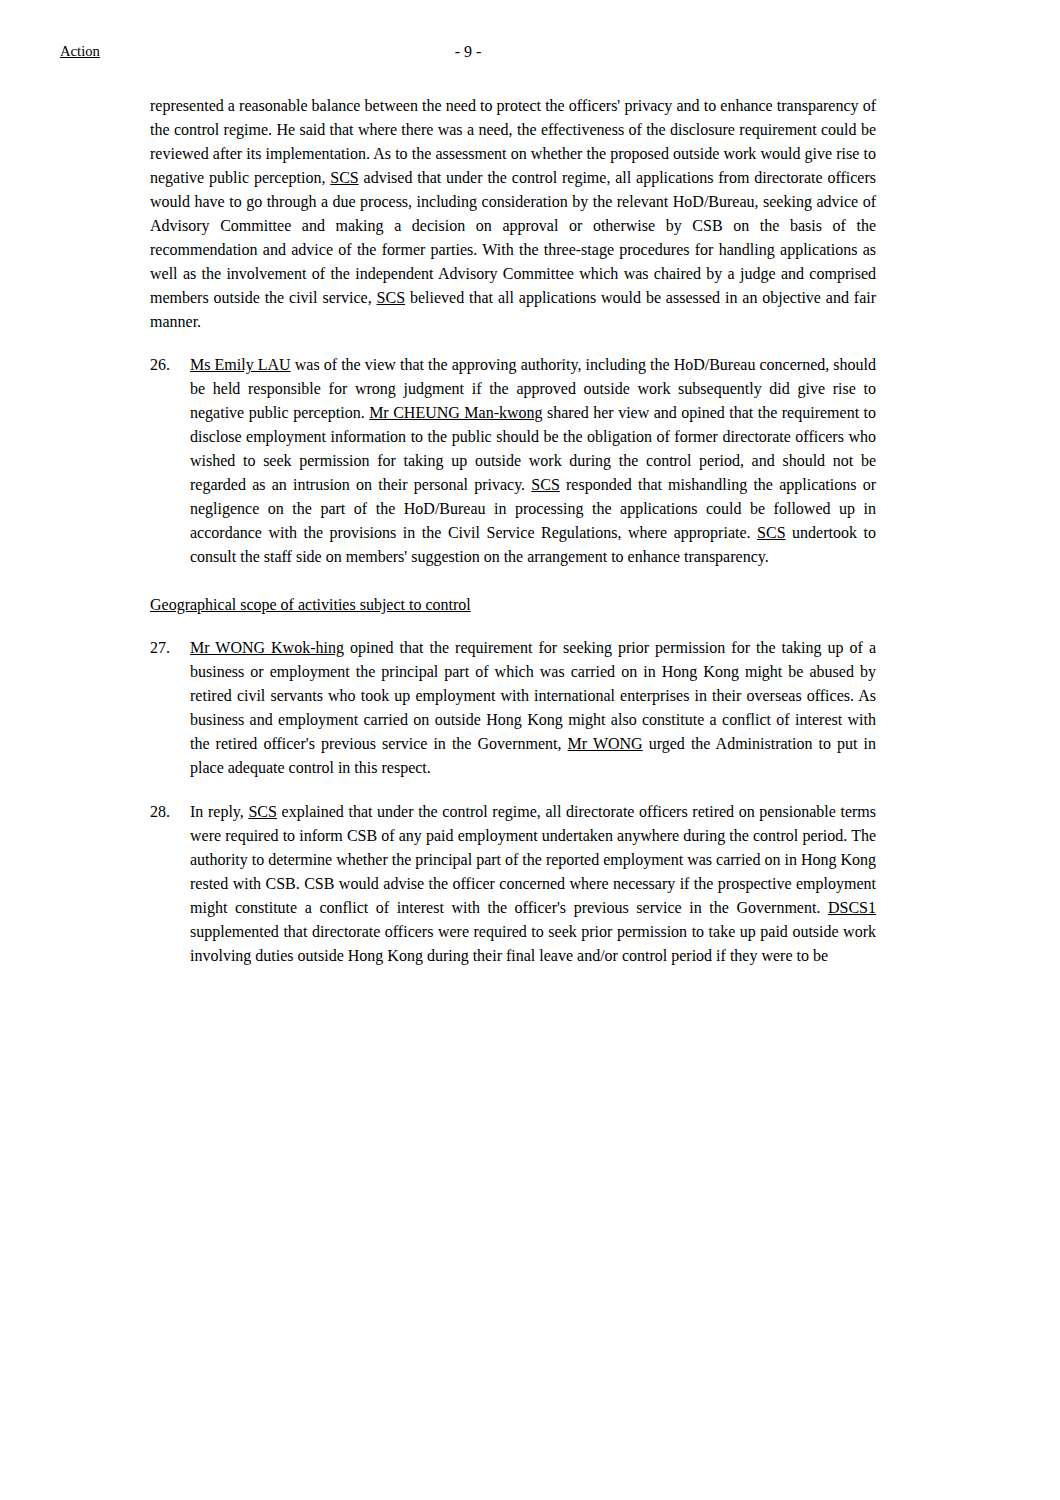Action
- 9 -
represented a reasonable balance between the need to protect the officers' privacy and to enhance transparency of the control regime. He said that where there was a need, the effectiveness of the disclosure requirement could be reviewed after its implementation. As to the assessment on whether the proposed outside work would give rise to negative public perception, SCS advised that under the control regime, all applications from directorate officers would have to go through a due process, including consideration by the relevant HoD/Bureau, seeking advice of Advisory Committee and making a decision on approval or otherwise by CSB on the basis of the recommendation and advice of the former parties. With the three-stage procedures for handling applications as well as the involvement of the independent Advisory Committee which was chaired by a judge and comprised members outside the civil service, SCS believed that all applications would be assessed in an objective and fair manner.
26.
Ms Emily LAU was of the view that the approving authority, including the HoD/Bureau concerned, should be held responsible for wrong judgment if the approved outside work subsequently did give rise to negative public perception. Mr CHEUNG Man-kwong shared her view and opined that the requirement to disclose employment information to the public should be the obligation of former directorate officers who wished to seek permission for taking up outside work during the control period, and should not be regarded as an intrusion on their personal privacy. SCS responded that mishandling the applications or negligence on the part of the HoD/Bureau in processing the applications could be followed up in accordance with the provisions in the Civil Service Regulations, where appropriate. SCS undertook to consult the staff side on members' suggestion on the arrangement to enhance transparency.
Geographical scope of activities subject to control
27.
Mr WONG Kwok-hing opined that the requirement for seeking prior permission for the taking up of a business or employment the principal part of which was carried on in Hong Kong might be abused by retired civil servants who took up employment with international enterprises in their overseas offices. As business and employment carried on outside Hong Kong might also constitute a conflict of interest with the retired officer's previous service in the Government, Mr WONG urged the Administration to put in place adequate control in this respect.
28.
In reply, SCS explained that under the control regime, all directorate officers retired on pensionable terms were required to inform CSB of any paid employment undertaken anywhere during the control period. The authority to determine whether the principal part of the reported employment was carried on in Hong Kong rested with CSB. CSB would advise the officer concerned where necessary if the prospective employment might constitute a conflict of interest with the officer's previous service in the Government. DSCS1 supplemented that directorate officers were required to seek prior permission to take up paid outside work involving duties outside Hong Kong during their final leave and/or control period if they were to be